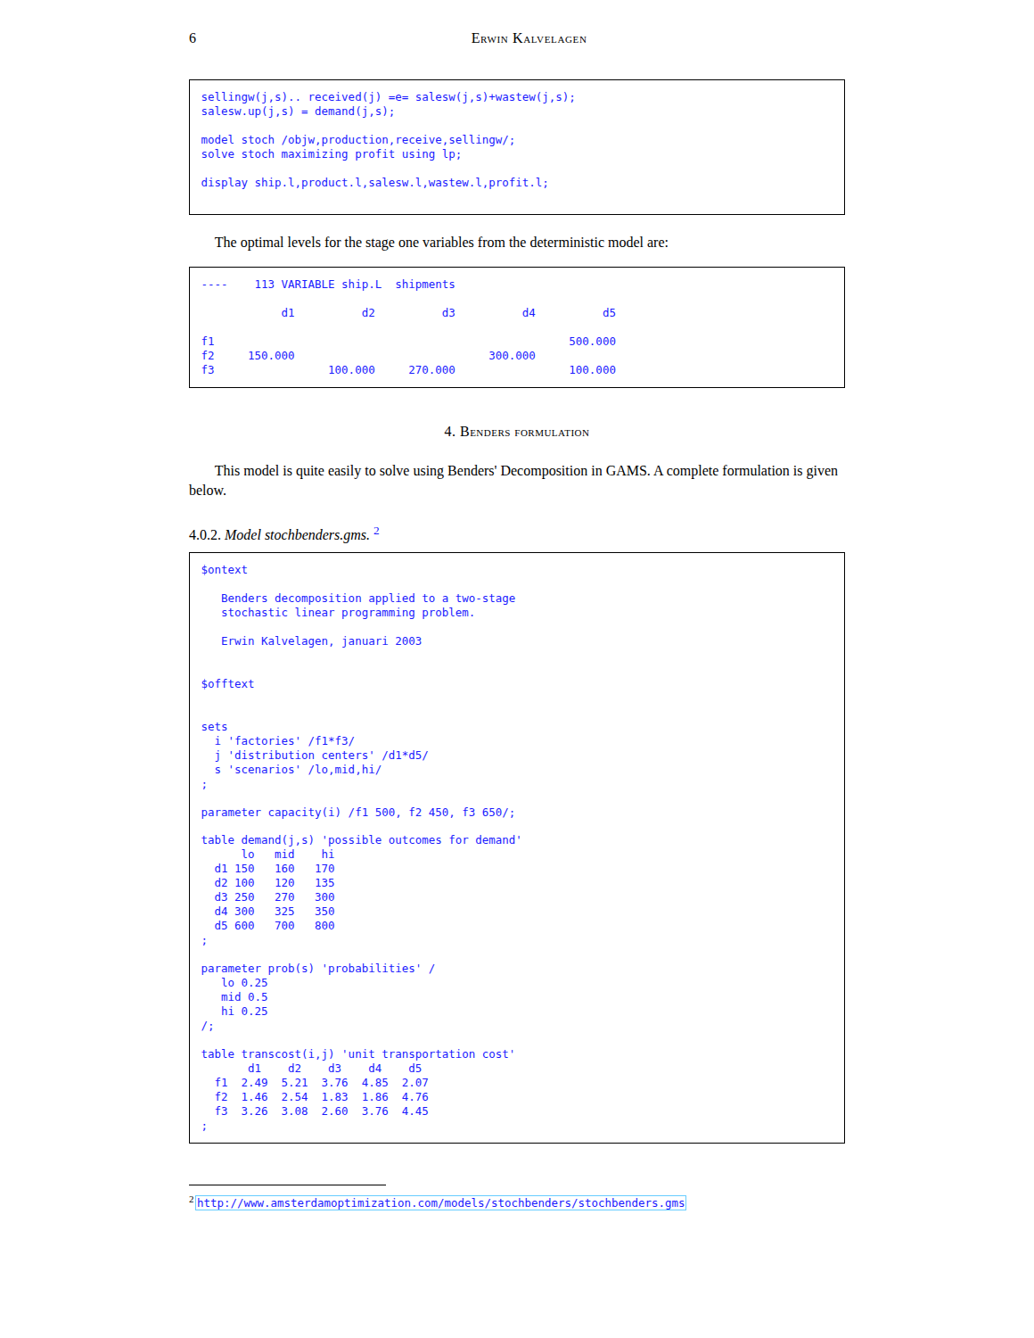6 Erwin Kalvelagen
sellingw(j,s).. received(j) =e= salesw(j,s)+wastew(j,s);
salesw.up(j,s) = demand(j,s);

model stoch /objw,production,receive,sellingw/;
solve stoch maximizing profit using lp;

display ship.l,product.l,salesw.l,wastew.l,profit.l;
The optimal levels for the stage one variables from the deterministic model are:
----    113 VARIABLE ship.L  shipments

            d1          d2          d3          d4          d5

f1                                                     500.000
f2     150.000                             300.000
f3                 100.000     270.000                 100.000
4. Benders formulation
This model is quite easily to solve using Benders' Decomposition in GAMS. A complete formulation is given below.
4.0.2. Model stochbenders.gms. 2
$ontext

   Benders decomposition applied to a two-stage
   stochastic linear programming problem.

   Erwin Kalvelagen, januari 2003


$offtext


sets
  i 'factories' /f1*f3/
  j 'distribution centers' /d1*d5/
  s 'scenarios' /lo,mid,hi/
;

parameter capacity(i) /f1 500, f2 450, f3 650/;

table demand(j,s) 'possible outcomes for demand'
      lo   mid    hi
  d1 150   160   170
  d2 100   120   135
  d3 250   270   300
  d4 300   325   350
  d5 600   700   800
;

parameter prob(s) 'probabilities' /
   lo 0.25
   mid 0.5
   hi 0.25
/;

table transcost(i,j) 'unit transportation cost'
       d1    d2    d3    d4    d5
  f1  2.49  5.21  3.76  4.85  2.07
  f2  1.46  2.54  1.83  1.86  4.76
  f3  3.26  3.08  2.60  3.76  4.45
;
2http://www.amsterdamoptimization.com/models/stochbenders/stochbenders.gms